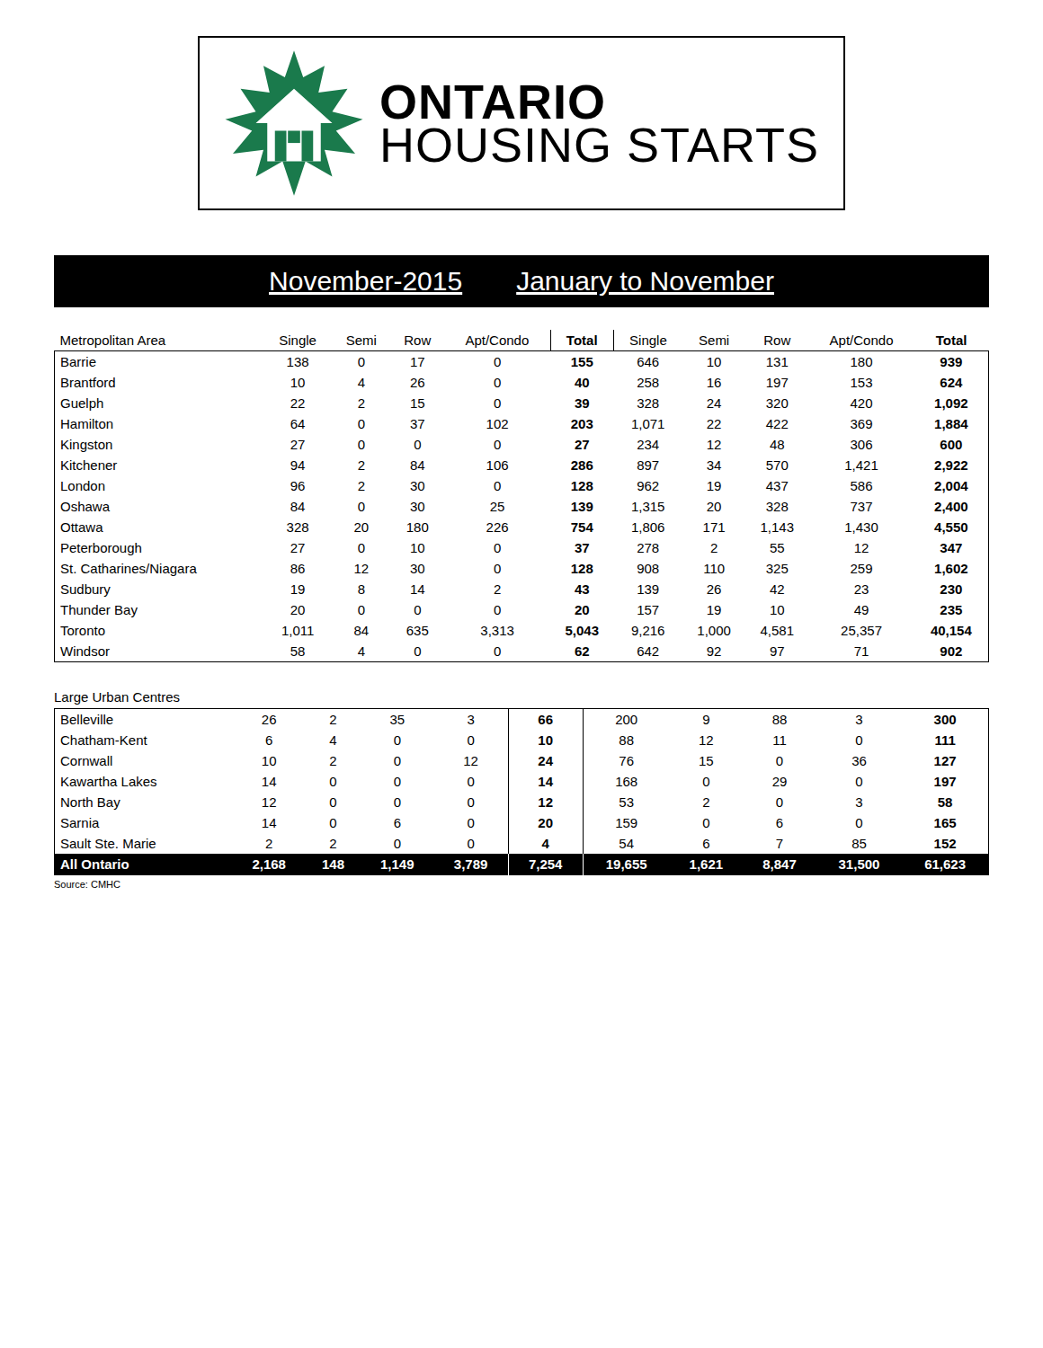ONTARIO
HOUSING STARTS
November-2015 January to November
| Metropolitan Area | Single | Semi | Row | Apt/Condo | Total | Single | Semi | Row | Apt/Condo | Total |
| --- | --- | --- | --- | --- | --- | --- | --- | --- | --- | --- |
| Barrie | 138 | 0 | 17 | 0 | 155 | 646 | 10 | 131 | 180 | 939 |
| Brantford | 10 | 4 | 26 | 0 | 40 | 258 | 16 | 197 | 153 | 624 |
| Guelph | 22 | 2 | 15 | 0 | 39 | 328 | 24 | 320 | 420 | 1,092 |
| Hamilton | 64 | 0 | 37 | 102 | 203 | 1,071 | 22 | 422 | 369 | 1,884 |
| Kingston | 27 | 0 | 0 | 0 | 27 | 234 | 12 | 48 | 306 | 600 |
| Kitchener | 94 | 2 | 84 | 106 | 286 | 897 | 34 | 570 | 1,421 | 2,922 |
| London | 96 | 2 | 30 | 0 | 128 | 962 | 19 | 437 | 586 | 2,004 |
| Oshawa | 84 | 0 | 30 | 25 | 139 | 1,315 | 20 | 328 | 737 | 2,400 |
| Ottawa | 328 | 20 | 180 | 226 | 754 | 1,806 | 171 | 1,143 | 1,430 | 4,550 |
| Peterborough | 27 | 0 | 10 | 0 | 37 | 278 | 2 | 55 | 12 | 347 |
| St. Catharines/Niagara | 86 | 12 | 30 | 0 | 128 | 908 | 110 | 325 | 259 | 1,602 |
| Sudbury | 19 | 8 | 14 | 2 | 43 | 139 | 26 | 42 | 23 | 230 |
| Thunder Bay | 20 | 0 | 0 | 0 | 20 | 157 | 19 | 10 | 49 | 235 |
| Toronto | 1,011 | 84 | 635 | 3,313 | 5,043 | 9,216 | 1,000 | 4,581 | 25,357 | 40,154 |
| Windsor | 58 | 4 | 0 | 0 | 62 | 642 | 92 | 97 | 71 | 902 |
Large Urban Centres
| Belleville | 26 | 2 | 35 | 3 | 66 | 200 | 9 | 88 | 3 | 300 |
| Chatham-Kent | 6 | 4 | 0 | 0 | 10 | 88 | 12 | 11 | 0 | 111 |
| Cornwall | 10 | 2 | 0 | 12 | 24 | 76 | 15 | 0 | 36 | 127 |
| Kawartha Lakes | 14 | 0 | 0 | 0 | 14 | 168 | 0 | 29 | 0 | 197 |
| North Bay | 12 | 0 | 0 | 0 | 12 | 53 | 2 | 0 | 3 | 58 |
| Sarnia | 14 | 0 | 6 | 0 | 20 | 159 | 0 | 6 | 0 | 165 |
| Sault Ste. Marie | 2 | 2 | 0 | 0 | 4 | 54 | 6 | 7 | 85 | 152 |
| All Ontario | 2,168 | 148 | 1,149 | 3,789 | 7,254 | 19,655 | 1,621 | 8,847 | 31,500 | 61,623 |
Source: CMHC